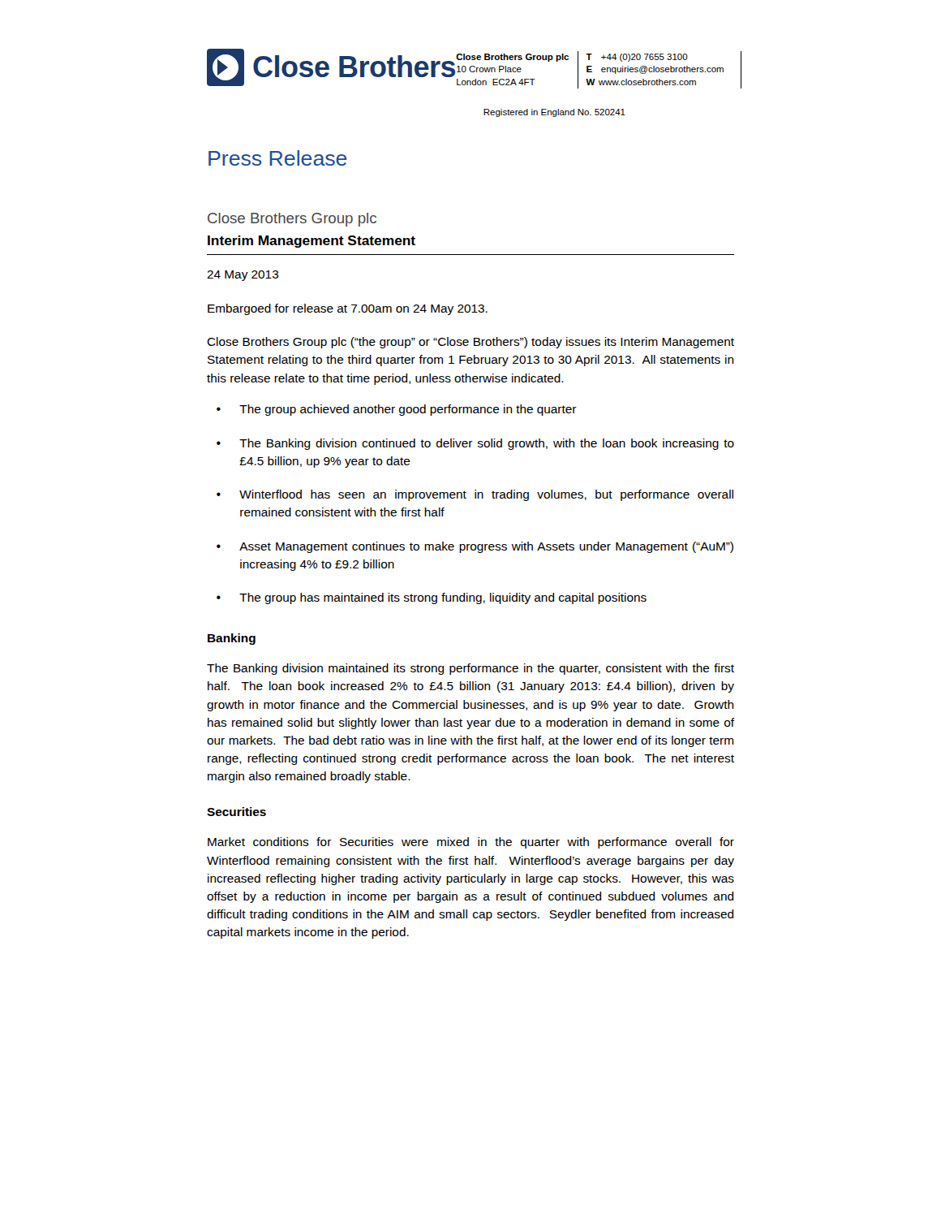Close Brothers
Close Brothers Group plc
10 Crown Place
London EC2A 4FT
T +44 (0)20 7655 3100
E enquiries@closebrothers.com
W www.closebrothers.com
Registered in England No. 520241
Press Release
Close Brothers Group plc
Interim Management Statement
24 May 2013
Embargoed for release at 7.00am on 24 May 2013.
Close Brothers Group plc (“the group” or “Close Brothers”) today issues its Interim Management Statement relating to the third quarter from 1 February 2013 to 30 April 2013. All statements in this release relate to that time period, unless otherwise indicated.
The group achieved another good performance in the quarter
The Banking division continued to deliver solid growth, with the loan book increasing to £4.5 billion, up 9% year to date
Winterflood has seen an improvement in trading volumes, but performance overall remained consistent with the first half
Asset Management continues to make progress with Assets under Management (“AuM”) increasing 4% to £9.2 billion
The group has maintained its strong funding, liquidity and capital positions
Banking
The Banking division maintained its strong performance in the quarter, consistent with the first half. The loan book increased 2% to £4.5 billion (31 January 2013: £4.4 billion), driven by growth in motor finance and the Commercial businesses, and is up 9% year to date. Growth has remained solid but slightly lower than last year due to a moderation in demand in some of our markets. The bad debt ratio was in line with the first half, at the lower end of its longer term range, reflecting continued strong credit performance across the loan book. The net interest margin also remained broadly stable.
Securities
Market conditions for Securities were mixed in the quarter with performance overall for Winterflood remaining consistent with the first half. Winterflood’s average bargains per day increased reflecting higher trading activity particularly in large cap stocks. However, this was offset by a reduction in income per bargain as a result of continued subdued volumes and difficult trading conditions in the AIM and small cap sectors. Seydler benefited from increased capital markets income in the period.